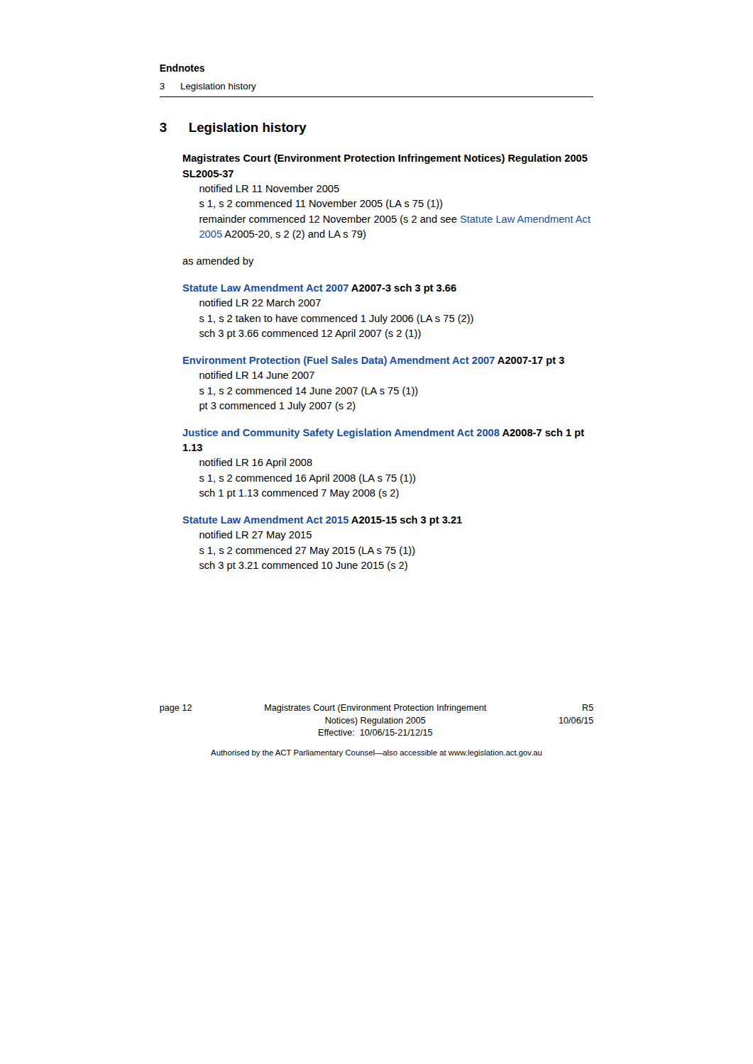Endnotes
3 Legislation history
3 Legislation history
Magistrates Court (Environment Protection Infringement Notices) Regulation 2005 SL2005-37
notified LR 11 November 2005
s 1, s 2 commenced 11 November 2005 (LA s 75 (1))
remainder commenced 12 November 2005 (s 2 and see Statute Law Amendment Act 2005 A2005-20, s 2 (2) and LA s 79)
as amended by
Statute Law Amendment Act 2007 A2007-3 sch 3 pt 3.66
notified LR 22 March 2007
s 1, s 2 taken to have commenced 1 July 2006 (LA s 75 (2))
sch 3 pt 3.66 commenced 12 April 2007 (s 2 (1))
Environment Protection (Fuel Sales Data) Amendment Act 2007 A2007-17 pt 3
notified LR 14 June 2007
s 1, s 2 commenced 14 June 2007 (LA s 75 (1))
pt 3 commenced 1 July 2007 (s 2)
Justice and Community Safety Legislation Amendment Act 2008 A2008-7 sch 1 pt 1.13
notified LR 16 April 2008
s 1, s 2 commenced 16 April 2008 (LA s 75 (1))
sch 1 pt 1.13 commenced 7 May 2008 (s 2)
Statute Law Amendment Act 2015 A2015-15 sch 3 pt 3.21
notified LR 27 May 2015
s 1, s 2 commenced 27 May 2015 (LA s 75 (1))
sch 3 pt 3.21 commenced 10 June 2015 (s 2)
page 12
Magistrates Court (Environment Protection Infringement
Notices) Regulation 2005
Effective: 10/06/15-21/12/15
R5
10/06/15
Authorised by the ACT Parliamentary Counsel—also accessible at www.legislation.act.gov.au